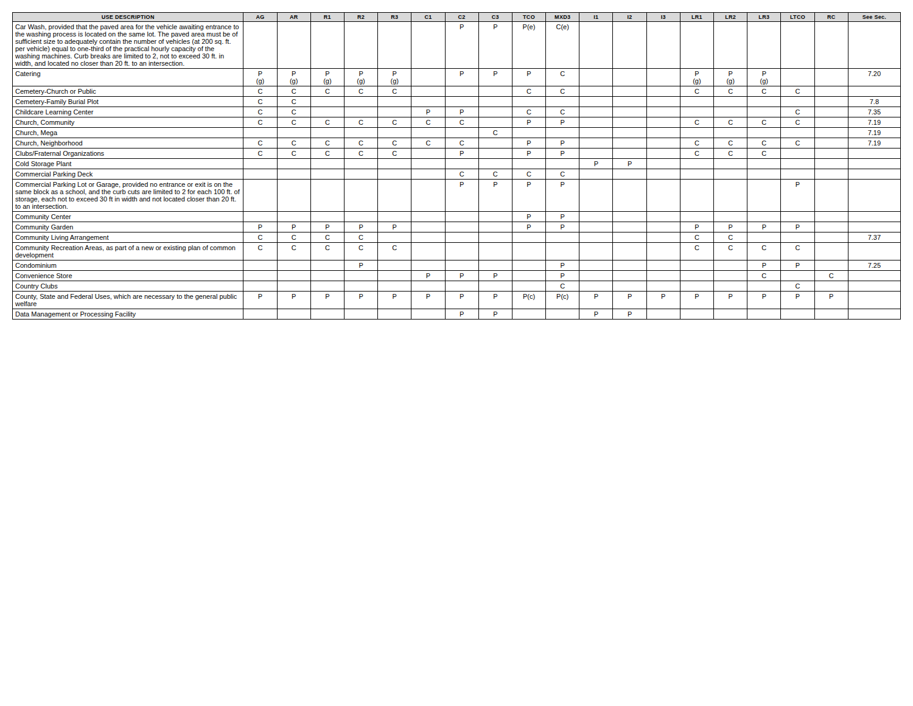| USE DESCRIPTION | AG | AR | R1 | R2 | R3 | C1 | C2 | C3 | TCO | MXD3 | I1 | I2 | I3 | LR1 | LR2 | LR3 | LTCO | RC | See Sec. |
| --- | --- | --- | --- | --- | --- | --- | --- | --- | --- | --- | --- | --- | --- | --- | --- | --- | --- | --- | --- |
| Car Wash, provided that the paved area for the vehicle awaiting entrance to the washing process is located on the same lot. The paved area must be of sufficient size to adequately contain the number of vehicles (at 200 sq. ft. per vehicle) equal to one-third of the practical hourly capacity of the washing machines. Curb breaks are limited to 2, not to exceed 30 ft. in width, and located no closer than 20 ft. to an intersection. | | | | | | | P | P | P(e) | C(e) | | | | | | | | | |
| Catering | P (g) | P (g) | P (g) | P (g) | P (g) | | P | P | P | C | | | | P (g) | P (g) | P (g) | | | 7.20 |
| Cemetery-Church or Public | C | C | C | C | C | | | | C | C | | | | C | C | C | C | | |
| Cemetery-Family Burial Plot | C | C | | | | | | | | | | | | | | | | | 7.8 |
| Childcare Learning Center | C | C | | | | P | P | | C | C | | | | | | | C | | 7.35 |
| Church, Community | C | C | C | C | C | C | C | | P | P | | | | C | C | C | C | | 7.19 |
| Church, Mega | | | | | | | | C | | | | | | | | | | | 7.19 |
| Church, Neighborhood | C | C | C | C | C | C | C | | P | P | | | | C | C | C | C | | 7.19 |
| Clubs/Fraternal Organizations | C | C | C | C | C | | P | | P | P | | | | C | C | C | | | |
| Cold Storage Plant | | | | | | | | | | | P | P | | | | | | | |
| Commercial Parking Deck | | | | | | | C | C | C | C | | | | | | | | | |
| Commercial Parking Lot or Garage, provided no entrance or exit is on the same block as a school, and the curb cuts are limited to 2 for each 100 ft. of storage, each not to exceed 30 ft in width and not located closer than 20 ft. to an intersection. | | | | | | | P | P | P | P | | | | | | | P | | |
| Community Center | | | | | | | | | P | P | | | | | | | | | |
| Community Garden | P | P | P | P | P | | | | P | P | | | | P | P | P | P | | |
| Community Living Arrangement | C | C | C | C | | | | | | | | | | C | C | | | | 7.37 |
| Community Recreation Areas, as part of a new or existing plan of common development | C | C | C | C | C | | | | | | | | | C | C | C | C | | |
| Condominium | | | | P | | | | | | P | | | | | | P | P | | 7.25 |
| Convenience Store | | | | | | P | P | P | | P | | | | | | C | | C | |
| Country Clubs | | | | | | | | | | C | | | | | | | C | | |
| County, State and Federal Uses, which are necessary to the general public welfare | P | P | P | P | P | P | P | P | P(c) | P(c) | P | P | P | P | P | P | P | P | |
| Data Management or Processing Facility | | | | | | | P | P | | | P | P | | | | | | | |